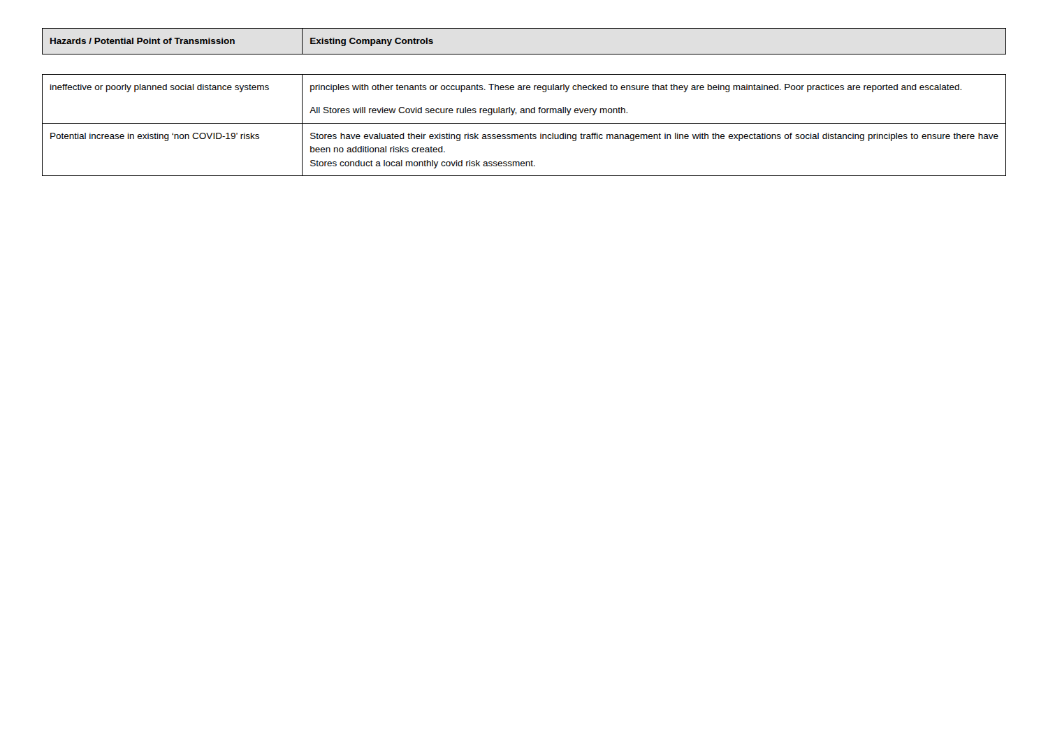| Hazards / Potential Point of Transmission | Existing Company Controls |
| --- | --- |
| ineffective or poorly planned social distance systems | principles with other tenants or occupants. These are regularly checked to ensure that they are being maintained. Poor practices are reported and escalated. All Stores will review Covid secure rules regularly, and formally every month. |
| Potential increase in existing ‘non COVID-19’ risks | Stores have evaluated their existing risk assessments including traffic management in line with the expectations of social distancing principles to ensure there have been no additional risks created. Stores conduct a local monthly covid risk assessment. |